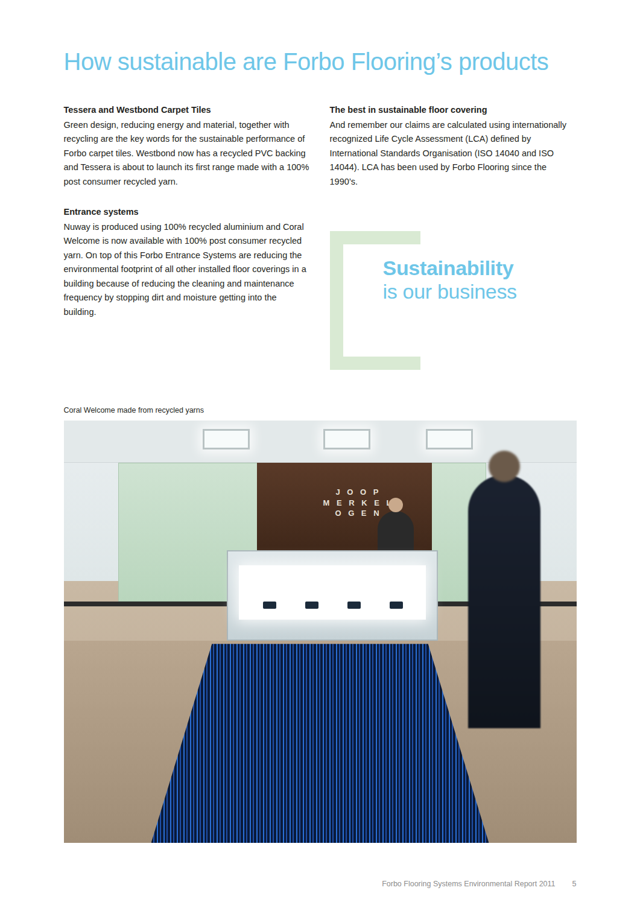How sustainable are Forbo Flooring’s products
Tessera and Westbond Carpet Tiles
Green design, reducing energy and material, together with recycling are the key words for the sustainable performance of Forbo carpet tiles. Westbond now has a recycled PVC backing and Tessera is about to launch its first range made with a 100% post consumer recycled yarn.
Entrance systems
Nuway is produced using 100% recycled aluminium and Coral Welcome is now available with 100% post consumer recycled yarn. On top of this Forbo Entrance Systems are reducing the environmental footprint of all other installed floor coverings in a building because of reducing the cleaning and maintenance frequency by stopping dirt and moisture getting into the building.
The best in sustainable floor covering
And remember our claims are calculated using internationally recognized Life Cycle Assessment (LCA) defined by International Standards Organisation (ISO 14040 and ISO 14044). LCA has been used by Forbo Flooring since the 1990’s.
Sustainability
is our business
Coral Welcome made from recycled yarns
J O O P
M E R K E L
O G E N
Forbo Flooring Systems Environmental Report 2011 5